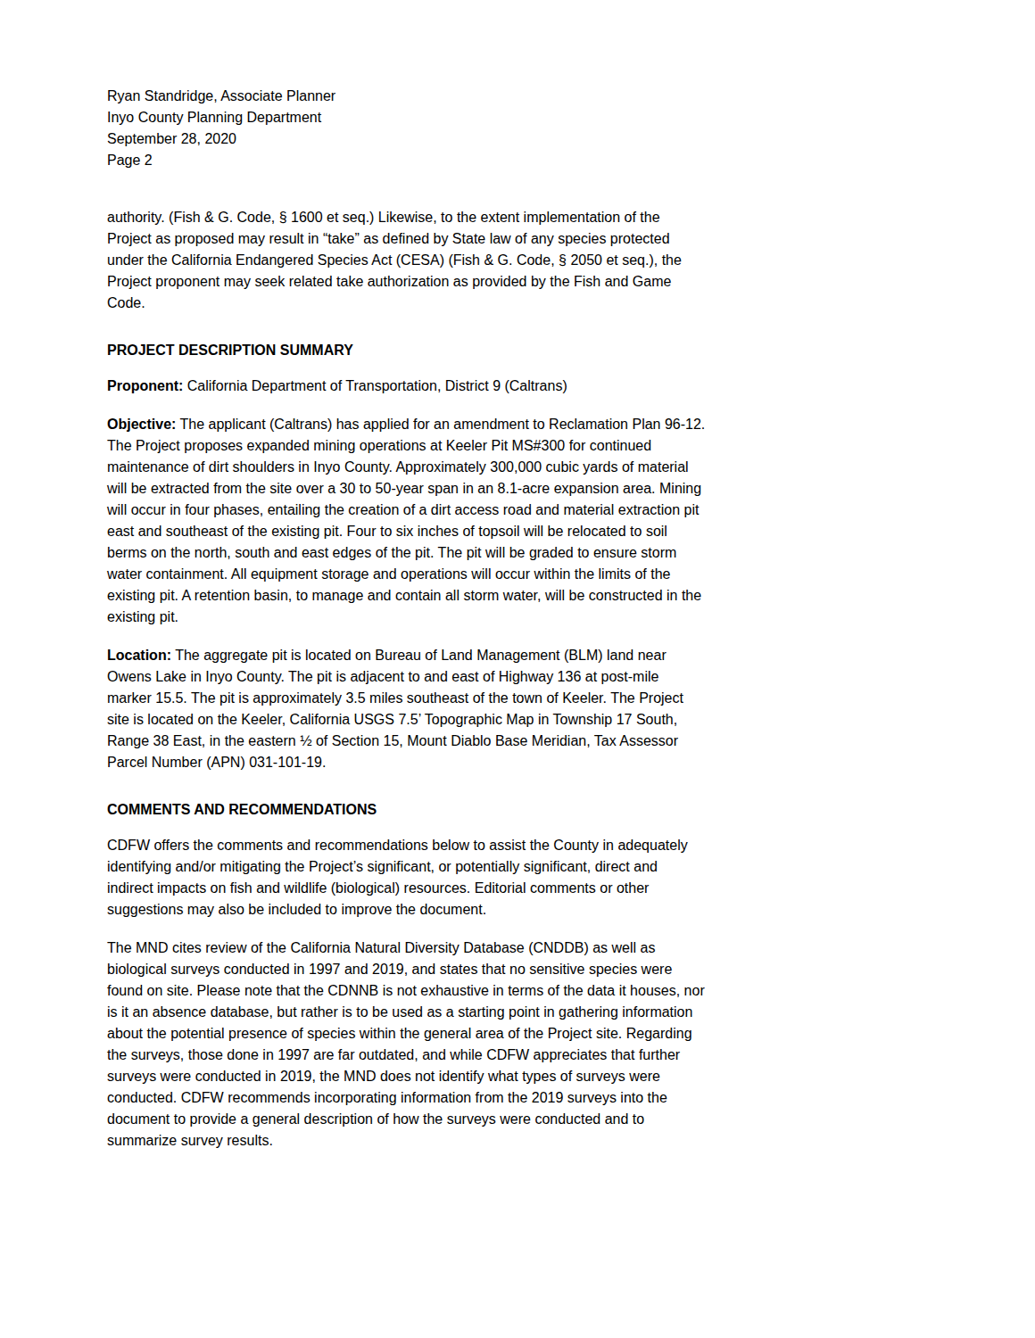Ryan Standridge, Associate Planner
Inyo County Planning Department
September 28, 2020
Page 2
authority. (Fish & G. Code, § 1600 et seq.) Likewise, to the extent implementation of the Project as proposed may result in “take” as defined by State law of any species protected under the California Endangered Species Act (CESA) (Fish & G. Code, § 2050 et seq.), the Project proponent may seek related take authorization as provided by the Fish and Game Code.
Project Description Summary
Proponent: California Department of Transportation, District 9 (Caltrans)
Objective: The applicant (Caltrans) has applied for an amendment to Reclamation Plan 96-12. The Project proposes expanded mining operations at Keeler Pit MS#300 for continued maintenance of dirt shoulders in Inyo County. Approximately 300,000 cubic yards of material will be extracted from the site over a 30 to 50-year span in an 8.1-acre expansion area. Mining will occur in four phases, entailing the creation of a dirt access road and material extraction pit east and southeast of the existing pit. Four to six inches of topsoil will be relocated to soil berms on the north, south and east edges of the pit. The pit will be graded to ensure storm water containment. All equipment storage and operations will occur within the limits of the existing pit. A retention basin, to manage and contain all storm water, will be constructed in the existing pit.
Location: The aggregate pit is located on Bureau of Land Management (BLM) land near Owens Lake in Inyo County. The pit is adjacent to and east of Highway 136 at post-mile marker 15.5. The pit is approximately 3.5 miles southeast of the town of Keeler. The Project site is located on the Keeler, California USGS 7.5’ Topographic Map in Township 17 South, Range 38 East, in the eastern ½ of Section 15, Mount Diablo Base Meridian, Tax Assessor Parcel Number (APN) 031-101-19.
Comments and Recommendations
CDFW offers the comments and recommendations below to assist the County in adequately identifying and/or mitigating the Project’s significant, or potentially significant, direct and indirect impacts on fish and wildlife (biological) resources. Editorial comments or other suggestions may also be included to improve the document.
The MND cites review of the California Natural Diversity Database (CNDDB) as well as biological surveys conducted in 1997 and 2019, and states that no sensitive species were found on site. Please note that the CDNNB is not exhaustive in terms of the data it houses, nor is it an absence database, but rather is to be used as a starting point in gathering information about the potential presence of species within the general area of the Project site. Regarding the surveys, those done in 1997 are far outdated, and while CDFW appreciates that further surveys were conducted in 2019, the MND does not identify what types of surveys were conducted. CDFW recommends incorporating information from the 2019 surveys into the document to provide a general description of how the surveys were conducted and to summarize survey results.